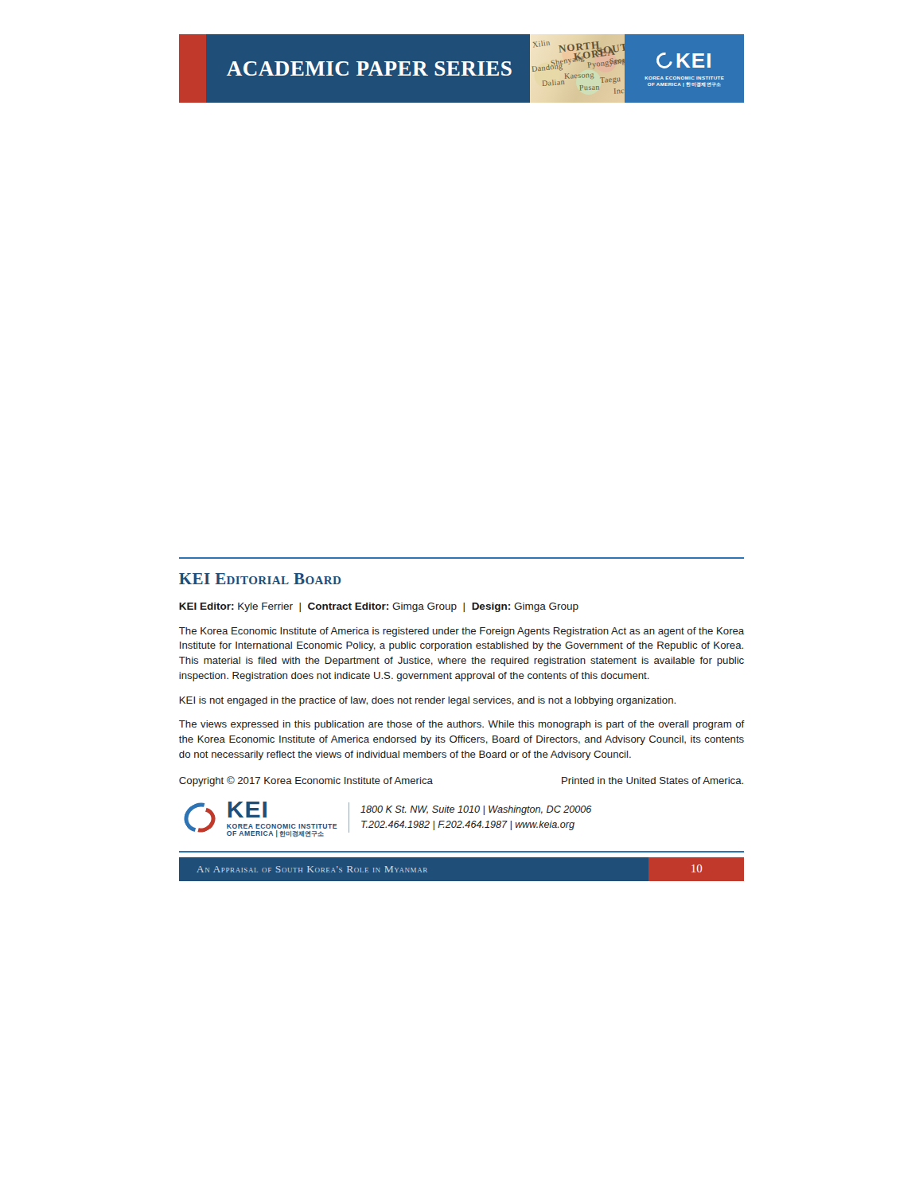Academic Paper Series
Xilin Dandong Dalian Shenyang NORTH Kaesong KOREA Pusan Pyongyang SOUTH Taegu Seoul Inchon
KEI
KOREA ECONOMIC INSTITUTE
OF AMERICA | 한미경제연구소
KEI Editorial Board
KEI Editor: Kyle Ferrier | Contract Editor: Gimga Group | Design: Gimga Group
The Korea Economic Institute of America is registered under the Foreign Agents Registration Act as an agent of the Korea Institute for International Economic Policy, a public corporation established by the Government of the Republic of Korea. This material is filed with the Department of Justice, where the required registration statement is available for public inspection. Registration does not indicate U.S. government approval of the contents of this document.
KEI is not engaged in the practice of law, does not render legal services, and is not a lobbying organization.
The views expressed in this publication are those of the authors. While this monograph is part of the overall program of the Korea Economic Institute of America endorsed by its Officers, Board of Directors, and Advisory Council, its contents do not necessarily reflect the views of individual members of the Board or of the Advisory Council.
Copyright © 2017 Korea Economic Institute of America Printed in the United States of America.
KEI
KOREA ECONOMIC INSTITUTE
OF AMERICA | 한미경제연구소
1800 K St. NW, Suite 1010 | Washington, DC 20006
T.202.464.1982 | F.202.464.1987 | www.keia.org
An Appraisal of South Korea's Role in Myanmar
10